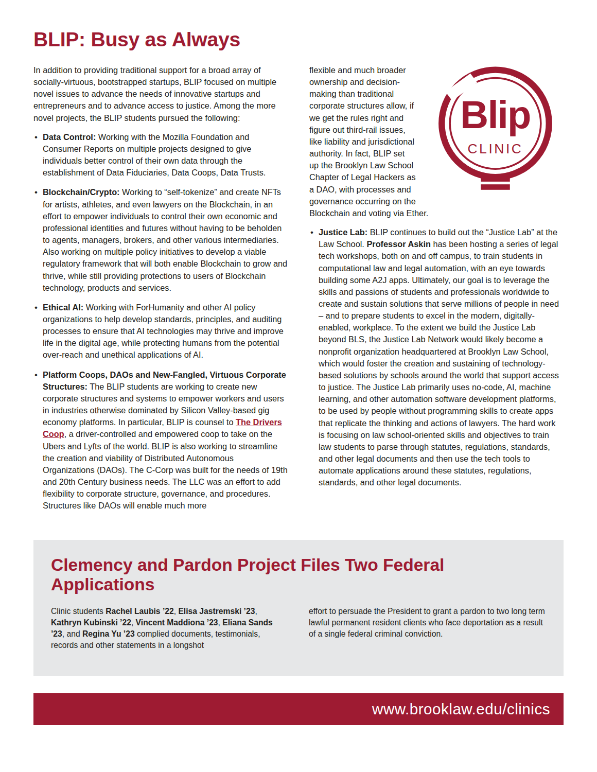BLIP: Busy as Always
In addition to providing traditional support for a broad array of socially-virtuous, bootstrapped startups, BLIP focused on multiple novel issues to advance the needs of innovative startups and entrepreneurs and to advance access to justice. Among the more novel projects, the BLIP students pursued the following:
Data Control: Working with the Mozilla Foundation and Consumer Reports on multiple projects designed to give individuals better control of their own data through the establishment of Data Fiduciaries, Data Coops, Data Trusts.
Blockchain/Crypto: Working to “self-tokenize” and create NFTs for artists, athletes, and even lawyers on the Blockchain, in an effort to empower individuals to control their own economic and professional identities and futures without having to be beholden to agents, managers, brokers, and other various intermediaries. Also working on multiple policy initiatives to develop a viable regulatory framework that will both enable Blockchain to grow and thrive, while still providing protections to users of Blockchain technology, products and services.
Ethical AI: Working with ForHumanity and other AI policy organizations to help develop standards, principles, and auditing processes to ensure that AI technologies may thrive and improve life in the digital age, while protecting humans from the potential over-reach and unethical applications of AI.
Platform Coops, DAOs and New-Fangled, Virtuous Corporate Structures: The BLIP students are working to create new corporate structures and systems to empower workers and users in industries otherwise dominated by Silicon Valley-based gig economy platforms. In particular, BLIP is counsel to The Drivers Coop, a driver-controlled and empowered coop to take on the Ubers and Lyfts of the world. BLIP is also working to streamline the creation and viability of Distributed Autonomous Organizations (DAOs). The C-Corp was built for the needs of 19th and 20th Century business needs. The LLC was an effort to add flexibility to corporate structure, governance, and procedures. Structures like DAOs will enable much more
Blip CLINIC
flexible and much broader ownership and decision-making than traditional corporate structures allow, if we get the rules right and figure out third-rail issues, like liability and jurisdictional authority. In fact, BLIP set up the Brooklyn Law School Chapter of Legal Hackers as a DAO, with processes and governance occurring on the Blockchain and voting via Ether.
Justice Lab: BLIP continues to build out the “Justice Lab” at the Law School. Professor Askin has been hosting a series of legal tech workshops, both on and off campus, to train students in computational law and legal automation, with an eye towards building some A2J apps. Ultimately, our goal is to leverage the skills and passions of students and professionals worldwide to create and sustain solutions that serve millions of people in need – and to prepare students to excel in the modern, digitally-enabled, workplace. To the extent we build the Justice Lab beyond BLS, the Justice Lab Network would likely become a nonprofit organization headquartered at Brooklyn Law School, which would foster the creation and sustaining of technology-based solutions by schools around the world that support access to justice. The Justice Lab primarily uses no-code, AI, machine learning, and other automation software development platforms, to be used by people without programming skills to create apps that replicate the thinking and actions of lawyers. The hard work is focusing on law school-oriented skills and objectives to train law students to parse through statutes, regulations, standards, and other legal documents and then use the tech tools to automate applications around these statutes, regulations, standards, and other legal documents.
Clemency and Pardon Project Files Two Federal Applications
Clinic students Rachel Laubis ’22, Elisa Jastremski ’23, Kathryn Kubinski ’22, Vincent Maddiona ’23, Eliana Sands ’23, and Regina Yu ’23 complied documents, testimonials, records and other statements in a longshot
effort to persuade the President to grant a pardon to two long term lawful permanent resident clients who face deportation as a result of a single federal criminal conviction.
www.brooklaw.edu/clinics